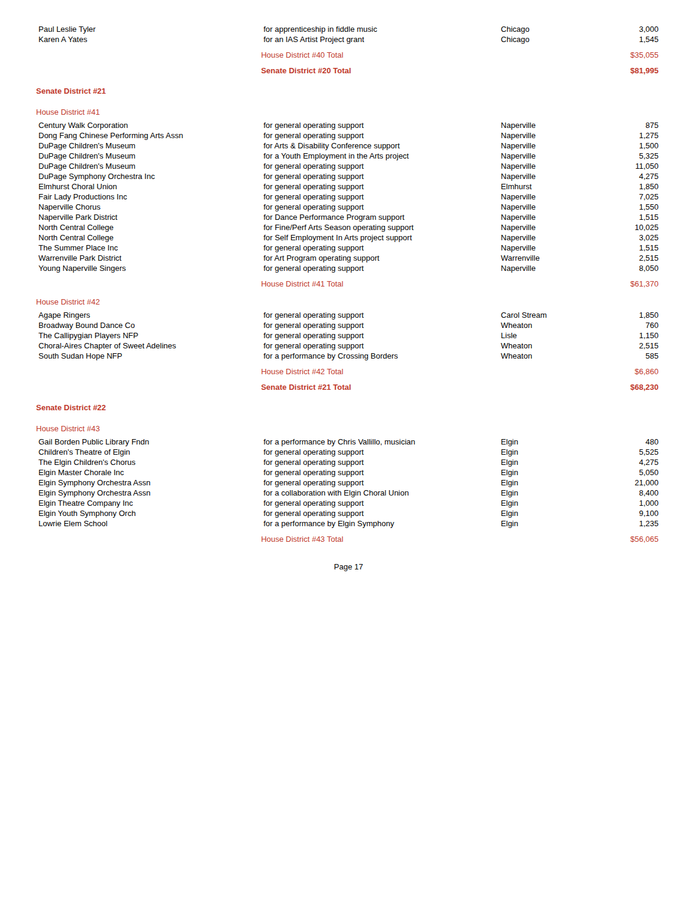| Paul Leslie Tyler | for apprenticeship in fiddle music | Chicago | 3,000 |
| Karen A Yates | for an IAS Artist Project grant | Chicago | 1,545 |
| | House District #40 Total | | $35,055 |
| | Senate District #20 Total | | $81,995 |
Senate District #21
House District #41
| Century Walk Corporation | for general operating support | Naperville | 875 |
| Dong Fang Chinese Performing Arts Assn | for general operating support | Naperville | 1,275 |
| DuPage Children's Museum | for Arts & Disability Conference support | Naperville | 1,500 |
| DuPage Children's Museum | for a Youth Employment in the Arts project | Naperville | 5,325 |
| DuPage Children's Museum | for general operating support | Naperville | 11,050 |
| DuPage Symphony Orchestra Inc | for general operating support | Naperville | 4,275 |
| Elmhurst Choral Union | for general operating support | Elmhurst | 1,850 |
| Fair Lady Productions Inc | for general operating support | Naperville | 7,025 |
| Naperville Chorus | for general operating support | Naperville | 1,550 |
| Naperville Park District | for Dance Performance Program support | Naperville | 1,515 |
| North Central College | for Fine/Perf Arts Season operating support | Naperville | 10,025 |
| North Central College | for Self Employment In Arts project support | Naperville | 3,025 |
| The Summer Place Inc | for general operating support | Naperville | 1,515 |
| Warrenville Park District | for Art Program operating support | Warrenville | 2,515 |
| Young Naperville Singers | for general operating support | Naperville | 8,050 |
| | House District #41 Total | | $61,370 |
House District #42
| Agape Ringers | for general operating support | Carol Stream | 1,850 |
| Broadway Bound Dance Co | for general operating support | Wheaton | 760 |
| The Callipygian Players NFP | for general operating support | Lisle | 1,150 |
| Choral-Aires Chapter of Sweet Adelines | for general operating support | Wheaton | 2,515 |
| South Sudan Hope NFP | for a performance by Crossing Borders | Wheaton | 585 |
| | House District #42 Total | | $6,860 |
| | Senate District #21 Total | | $68,230 |
Senate District #22
House District #43
| Gail Borden Public Library Fndn | for a performance by Chris Vallillo, musician | Elgin | 480 |
| Children's Theatre of Elgin | for general operating support | Elgin | 5,525 |
| The Elgin Children's Chorus | for general operating support | Elgin | 4,275 |
| Elgin Master Chorale Inc | for general operating support | Elgin | 5,050 |
| Elgin Symphony Orchestra Assn | for general operating support | Elgin | 21,000 |
| Elgin Symphony Orchestra Assn | for a collaboration with Elgin Choral Union | Elgin | 8,400 |
| Elgin Theatre Company Inc | for general operating support | Elgin | 1,000 |
| Elgin Youth Symphony Orch | for general operating support | Elgin | 9,100 |
| Lowrie Elem School | for a performance by Elgin Symphony | Elgin | 1,235 |
| | House District #43 Total | | $56,065 |
Page 17